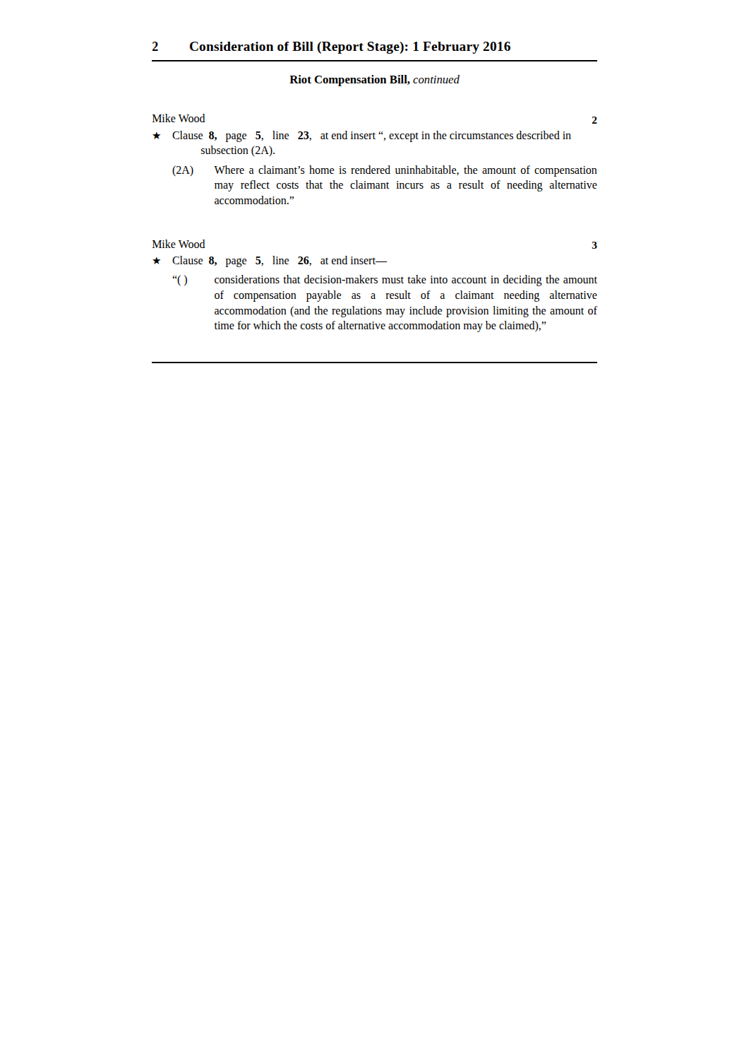2
Consideration of Bill (Report Stage): 1 February 2016
Riot Compensation Bill, continued
Mike Wood
2
★
Clause 8, page 5, line 23, at end insert “, except in the circumstances described in subsection (2A).
(2A)
Where a claimant’s home is rendered uninhabitable, the amount of compensation may reflect costs that the claimant incurs as a result of needing alternative accommodation.”
Mike Wood
3
★
Clause 8, page 5, line 26, at end insert—
“( )
considerations that decision-makers must take into account in deciding the amount of compensation payable as a result of a claimant needing alternative accommodation (and the regulations may include provision limiting the amount of time for which the costs of alternative accommodation may be claimed),”